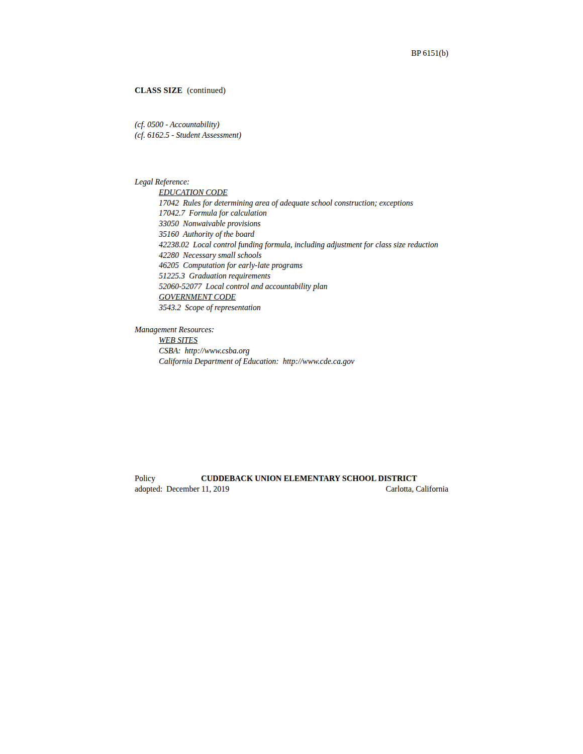BP 6151(b)
CLASS SIZE (continued)
(cf. 0500 - Accountability)
(cf. 6162.5 - Student Assessment)
Legal Reference:
EDUCATION CODE
17042 Rules for determining area of adequate school construction; exceptions
17042.7 Formula for calculation
33050 Nonwaivable provisions
35160 Authority of the board
42238.02 Local control funding formula, including adjustment for class size reduction
42280 Necessary small schools
46205 Computation for early-late programs
51225.3 Graduation requirements
52060-52077 Local control and accountability plan
GOVERNMENT CODE
3543.2 Scope of representation
Management Resources:
WEB SITES
CSBA: http://www.csba.org
California Department of Education: http://www.cde.ca.gov
Policy
CUDDEBACK UNION ELEMENTARY SCHOOL DISTRICT
adopted: December 11, 2019
Carlotta, California